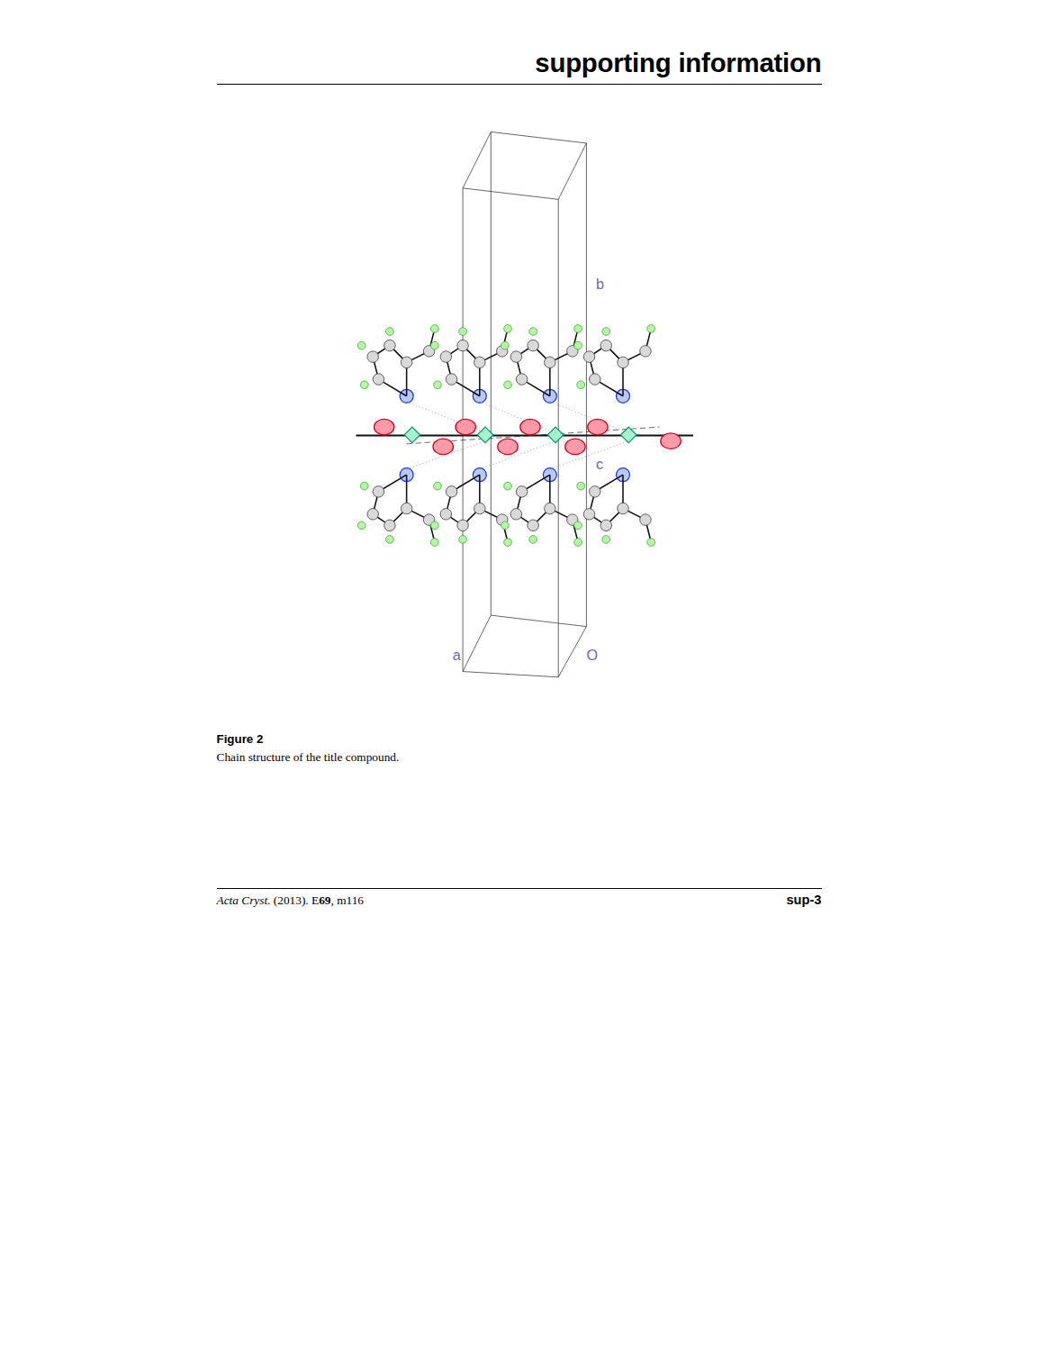supporting information
Figure 2 Chain structure of the title compound.
Acta Cryst. (2013). E69, m116
sup-3